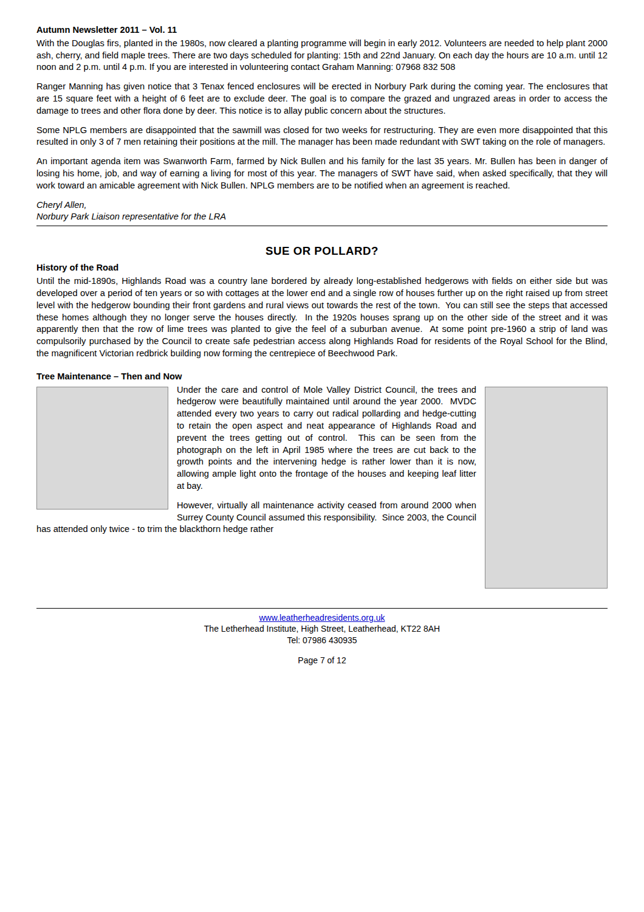Autumn Newsletter 2011 – Vol. 11
With the Douglas firs, planted in the 1980s, now cleared a planting programme will begin in early 2012. Volunteers are needed to help plant 2000 ash, cherry, and field maple trees. There are two days scheduled for planting: 15th and 22nd January. On each day the hours are 10 a.m. until 12 noon and 2 p.m. until 4 p.m. If you are interested in volunteering contact Graham Manning: 07968 832 508
Ranger Manning has given notice that 3 Tenax fenced enclosures will be erected in Norbury Park during the coming year. The enclosures that are 15 square feet with a height of 6 feet are to exclude deer. The goal is to compare the grazed and ungrazed areas in order to access the damage to trees and other flora done by deer. This notice is to allay public concern about the structures.
Some NPLG members are disappointed that the sawmill was closed for two weeks for restructuring. They are even more disappointed that this resulted in only 3 of 7 men retaining their positions at the mill. The manager has been made redundant with SWT taking on the role of managers.
An important agenda item was Swanworth Farm, farmed by Nick Bullen and his family for the last 35 years. Mr. Bullen has been in danger of losing his home, job, and way of earning a living for most of this year. The managers of SWT have said, when asked specifically, that they will work toward an amicable agreement with Nick Bullen. NPLG members are to be notified when an agreement is reached.
Cheryl Allen,
Norbury Park Liaison representative for the LRA
SUE OR POLLARD?
History of the Road
Until the mid-1890s, Highlands Road was a country lane bordered by already long-established hedgerows with fields on either side but was developed over a period of ten years or so with cottages at the lower end and a single row of houses further up on the right raised up from street level with the hedgerow bounding their front gardens and rural views out towards the rest of the town. You can still see the steps that accessed these homes although they no longer serve the houses directly. In the 1920s houses sprang up on the other side of the street and it was apparently then that the row of lime trees was planted to give the feel of a suburban avenue. At some point pre-1960 a strip of land was compulsorily purchased by the Council to create safe pedestrian access along Highlands Road for residents of the Royal School for the Blind, the magnificent Victorian redbrick building now forming the centrepiece of Beechwood Park.
Tree Maintenance – Then and Now
Under the care and control of Mole Valley District Council, the trees and hedgerow were beautifully maintained until around the year 2000. MVDC attended every two years to carry out radical pollarding and hedge-cutting to retain the open aspect and neat appearance of Highlands Road and prevent the trees getting out of control. This can be seen from the photograph on the left in April 1985 where the trees are cut back to the growth points and the intervening hedge is rather lower than it is now, allowing ample light onto the frontage of the houses and keeping leaf litter at bay.
However, virtually all maintenance activity ceased from around 2000 when Surrey County Council assumed this responsibility. Since 2003, the Council has attended only twice - to trim the blackthorn hedge rather
www.leatherheadresidents.org.uk
The Letherhead Institute, High Street, Leatherhead, KT22 8AH
Tel: 07986 430935
Page 7 of 12